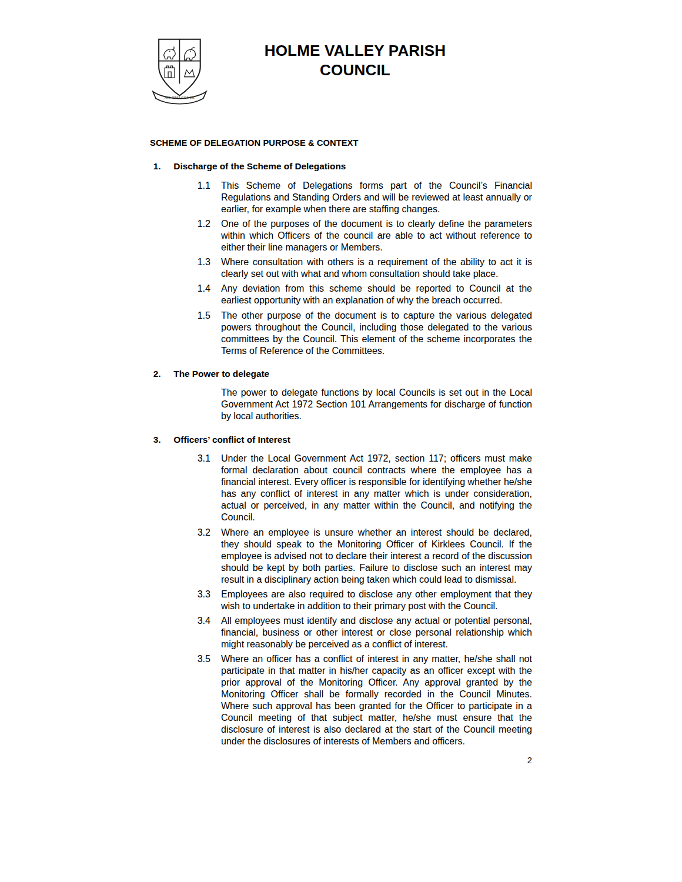NIL NISI CRUCE
HOLME VALLEY PARISH COUNCIL
SCHEME OF DELEGATION PURPOSE & CONTEXT
Discharge of the Scheme of Delegations
This Scheme of Delegations forms part of the Council’s Financial Regulations and Standing Orders and will be reviewed at least annually or earlier, for example when there are staffing changes.
One of the purposes of the document is to clearly define the parameters within which Officers of the council are able to act without reference to either their line managers or Members.
Where consultation with others is a requirement of the ability to act it is clearly set out with what and whom consultation should take place.
Any deviation from this scheme should be reported to Council at the earliest opportunity with an explanation of why the breach occurred.
The other purpose of the document is to capture the various delegated powers throughout the Council, including those delegated to the various committees by the Council. This element of the scheme incorporates the Terms of Reference of the Committees.
The Power to delegate
The power to delegate functions by local Councils is set out in the Local Government Act 1972 Section 101 Arrangements for discharge of function by local authorities.
Officers’ conflict of Interest
Under the Local Government Act 1972, section 117; officers must make formal declaration about council contracts where the employee has a financial interest. Every officer is responsible for identifying whether he/she has any conflict of interest in any matter which is under consideration, actual or perceived, in any matter within the Council, and notifying the Council.
Where an employee is unsure whether an interest should be declared, they should speak to the Monitoring Officer of Kirklees Council. If the employee is advised not to declare their interest a record of the discussion should be kept by both parties. Failure to disclose such an interest may result in a disciplinary action being taken which could lead to dismissal.
Employees are also required to disclose any other employment that they wish to undertake in addition to their primary post with the Council.
All employees must identify and disclose any actual or potential personal, financial, business or other interest or close personal relationship which might reasonably be perceived as a conflict of interest.
Where an officer has a conflict of interest in any matter, he/she shall not participate in that matter in his/her capacity as an officer except with the prior approval of the Monitoring Officer. Any approval granted by the Monitoring Officer shall be formally recorded in the Council Minutes. Where such approval has been granted for the Officer to participate in a Council meeting of that subject matter, he/she must ensure that the disclosure of interest is also declared at the start of the Council meeting under the disclosures of interests of Members and officers.
2